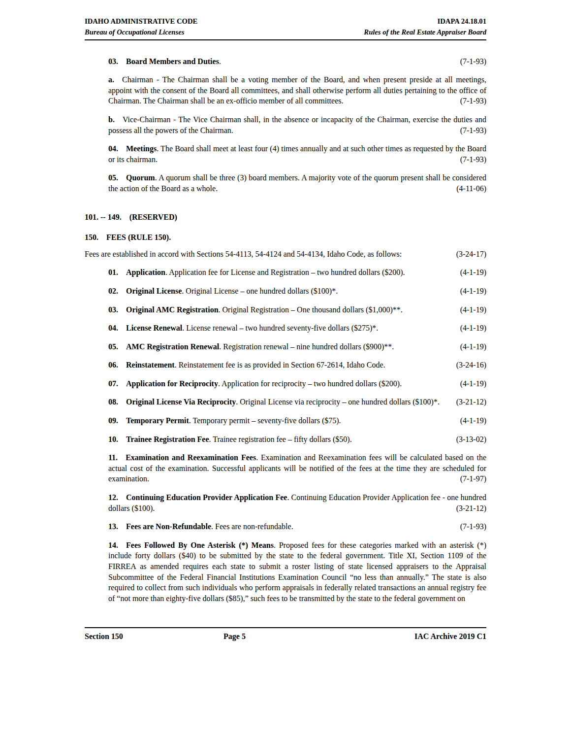| Idaho Administrative Code | IDAPA 24.18.01 |
| Bureau of Occupational Licenses | Rules of the Real Estate Appraiser Board |
03. Board Members and Duties.(7-1-93)
a. Chairman - The Chairman shall be a voting member of the Board, and when present preside at all meetings, appoint with the consent of the Board all committees, and shall otherwise perform all duties pertaining to the office of Chairman. The Chairman shall be an ex-officio member of all committees.(7-1-93)
b. Vice-Chairman - The Vice Chairman shall, in the absence or incapacity of the Chairman, exercise the duties and possess all the powers of the Chairman.(7-1-93)
04. Meetings. The Board shall meet at least four (4) times annually and at such other times as requested by the Board or its chairman.(7-1-93)
05. Quorum. A quorum shall be three (3) board members. A majority vote of the quorum present shall be considered the action of the Board as a whole.(4-11-06)
101. -- 149. (RESERVED)
150. FEES (RULE 150).
Fees are established in accord with Sections 54-4113, 54-4124 and 54-4134, Idaho Code, as follows:(3-24-17)
01. Application. Application fee for License and Registration – two hundred dollars ($200).(4-1-19)
02. Original License. Original License – one hundred dollars ($100)*.(4-1-19)
03. Original AMC Registration. Original Registration – One thousand dollars ($1,000)**.(4-1-19)
04. License Renewal. License renewal – two hundred seventy-five dollars ($275)*.(4-1-19)
05. AMC Registration Renewal. Registration renewal – nine hundred dollars ($900)**.(4-1-19)
06. Reinstatement. Reinstatement fee is as provided in Section 67-2614, Idaho Code.(3-24-16)
07. Application for Reciprocity. Application for reciprocity – two hundred dollars ($200).(4-1-19)
08. Original License Via Reciprocity. Original License via reciprocity – one hundred dollars ($100)*.(3-21-12)
09. Temporary Permit. Temporary permit – seventy-five dollars ($75).(4-1-19)
10. Trainee Registration Fee. Trainee registration fee – fifty dollars ($50).(3-13-02)
11. Examination and Reexamination Fees. Examination and Reexamination fees will be calculated based on the actual cost of the examination. Successful applicants will be notified of the fees at the time they are scheduled for examination.(7-1-97)
12. Continuing Education Provider Application Fee. Continuing Education Provider Application fee - one hundred dollars ($100).(3-21-12)
13. Fees are Non-Refundable. Fees are non-refundable.(7-1-93)
14. Fees Followed By One Asterisk (*) Means. Proposed fees for these categories marked with an asterisk (*) include forty dollars ($40) to be submitted by the state to the federal government. Title XI, Section 1109 of the FIRREA as amended requires each state to submit a roster listing of state licensed appraisers to the Appraisal Subcommittee of the Federal Financial Institutions Examination Council “no less than annually.” The state is also required to collect from such individuals who perform appraisals in federally related transactions an annual registry fee of “not more than eighty-five dollars ($85),” such fees to be transmitted by the state to the federal government on
| Section 150 | Page 5 | IAC Archive 2019 C1 |